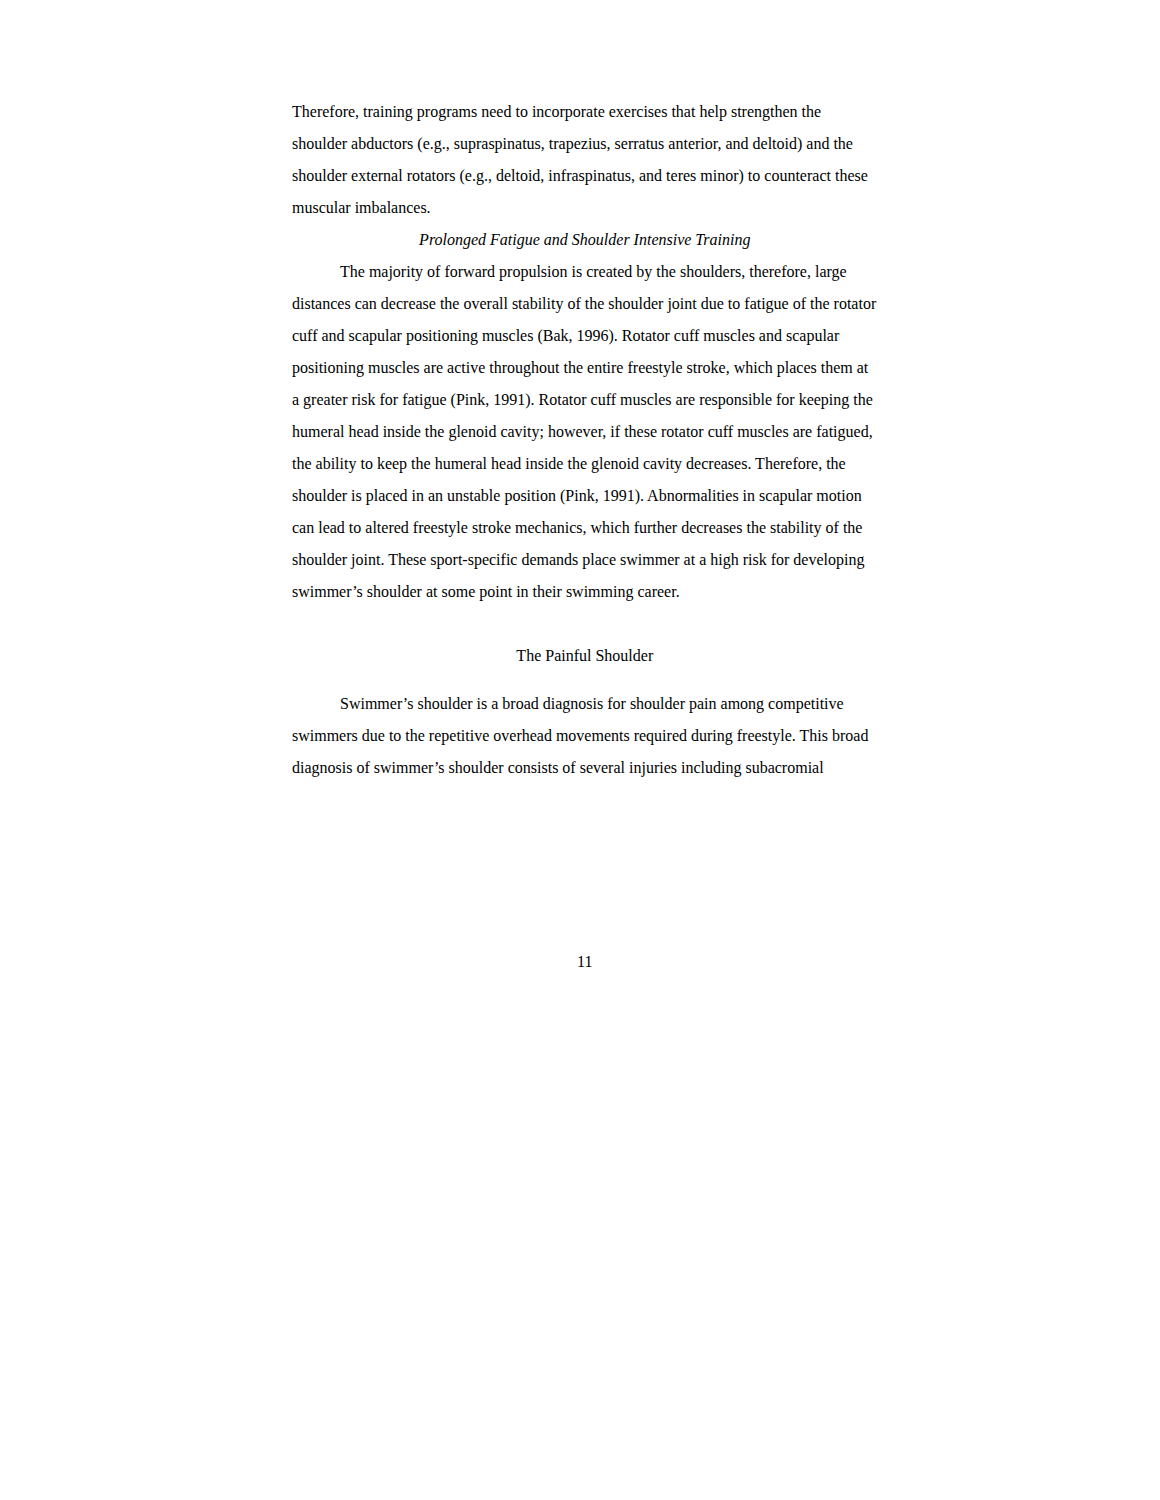Therefore, training programs need to incorporate exercises that help strengthen the shoulder abductors (e.g., supraspinatus, trapezius, serratus anterior, and deltoid) and the shoulder external rotators (e.g., deltoid, infraspinatus, and teres minor) to counteract these muscular imbalances.
Prolonged Fatigue and Shoulder Intensive Training
The majority of forward propulsion is created by the shoulders, therefore, large distances can decrease the overall stability of the shoulder joint due to fatigue of the rotator cuff and scapular positioning muscles (Bak, 1996). Rotator cuff muscles and scapular positioning muscles are active throughout the entire freestyle stroke, which places them at a greater risk for fatigue (Pink, 1991). Rotator cuff muscles are responsible for keeping the humeral head inside the glenoid cavity; however, if these rotator cuff muscles are fatigued, the ability to keep the humeral head inside the glenoid cavity decreases. Therefore, the shoulder is placed in an unstable position (Pink, 1991). Abnormalities in scapular motion can lead to altered freestyle stroke mechanics, which further decreases the stability of the shoulder joint. These sport-specific demands place swimmer at a high risk for developing swimmer’s shoulder at some point in their swimming career.
The Painful Shoulder
Swimmer’s shoulder is a broad diagnosis for shoulder pain among competitive swimmers due to the repetitive overhead movements required during freestyle. This broad diagnosis of swimmer’s shoulder consists of several injuries including subacromial
11